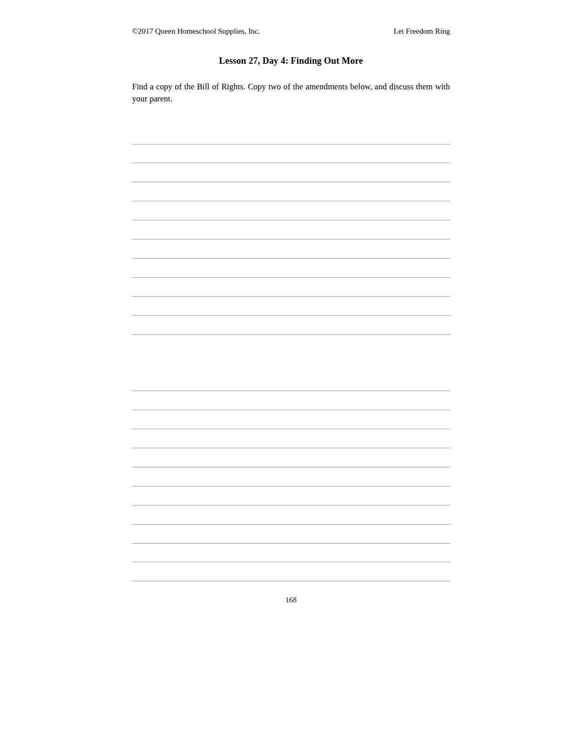©2017 Queen Homeschool Supplies, Inc.
Let Freedom Ring
Lesson 27, Day 4: Finding Out More
Find a copy of the Bill of Rights. Copy two of the amendments below, and discuss them with your parent.
168